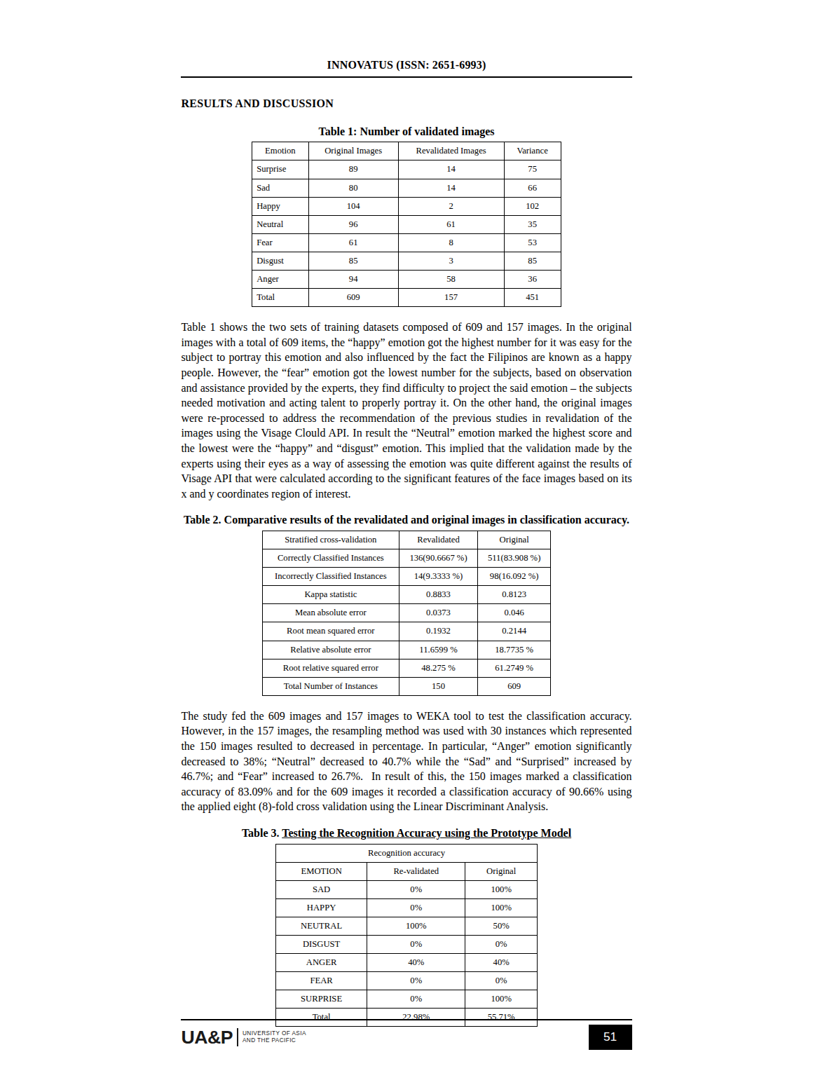INNOVATUS (ISSN: 2651-6993)
RESULTS AND DISCUSSION
Table 1: Number of validated images
| Emotion | Original Images | Revalidated Images | Variance |
| --- | --- | --- | --- |
| Surprise | 89 | 14 | 75 |
| Sad | 80 | 14 | 66 |
| Happy | 104 | 2 | 102 |
| Neutral | 96 | 61 | 35 |
| Fear | 61 | 8 | 53 |
| Disgust | 85 | 3 | 85 |
| Anger | 94 | 58 | 36 |
| Total | 609 | 157 | 451 |
Table 1 shows the two sets of training datasets composed of 609 and 157 images. In the original images with a total of 609 items, the “happy” emotion got the highest number for it was easy for the subject to portray this emotion and also influenced by the fact the Filipinos are known as a happy people. However, the “fear” emotion got the lowest number for the subjects, based on observation and assistance provided by the experts, they find difficulty to project the said emotion – the subjects needed motivation and acting talent to properly portray it. On the other hand, the original images were re-processed to address the recommendation of the previous studies in revalidation of the images using the Visage Clould API. In result the “Neutral” emotion marked the highest score and the lowest were the “happy” and “disgust” emotion. This implied that the validation made by the experts using their eyes as a way of assessing the emotion was quite different against the results of Visage API that were calculated according to the significant features of the face images based on its x and y coordinates region of interest.
Table 2. Comparative results of the revalidated and original images in classification accuracy.
| Stratified cross-validation | Revalidated | Original |
| --- | --- | --- |
| Correctly Classified Instances | 136(90.6667 %) | 511(83.908 %) |
| Incorrectly Classified Instances | 14(9.3333 %) | 98(16.092 %) |
| Kappa statistic | 0.8833 | 0.8123 |
| Mean absolute error | 0.0373 | 0.046 |
| Root mean squared error | 0.1932 | 0.2144 |
| Relative absolute error | 11.6599 % | 18.7735 % |
| Root relative squared error | 48.275 % | 61.2749 % |
| Total Number of Instances | 150 | 609 |
The study fed the 609 images and 157 images to WEKA tool to test the classification accuracy. However, in the 157 images, the resampling method was used with 30 instances which represented the 150 images resulted to decreased in percentage. In particular, “Anger” emotion significantly decreased to 38%; “Neutral” decreased to 40.7% while the “Sad” and “Surprised” increased by 46.7%; and “Fear” increased to 26.7%. In result of this, the 150 images marked a classification accuracy of 83.09% and for the 609 images it recorded a classification accuracy of 90.66% using the applied eight (8)-fold cross validation using the Linear Discriminant Analysis.
Table 3. Testing the Recognition Accuracy using the Prototype Model
| Recognition accuracy |
| --- |
| EMOTION | Re-validated | Original |
| SAD | 0% | 100% |
| HAPPY | 0% | 100% |
| NEUTRAL | 100% | 50% |
| DISGUST | 0% | 0% |
| ANGER | 40% | 40% |
| FEAR | 0% | 0% |
| SURPRISE | 0% | 100% |
| Total | 22.98% | 55.71% |
UA&P University of Asia
and the Pacific
51